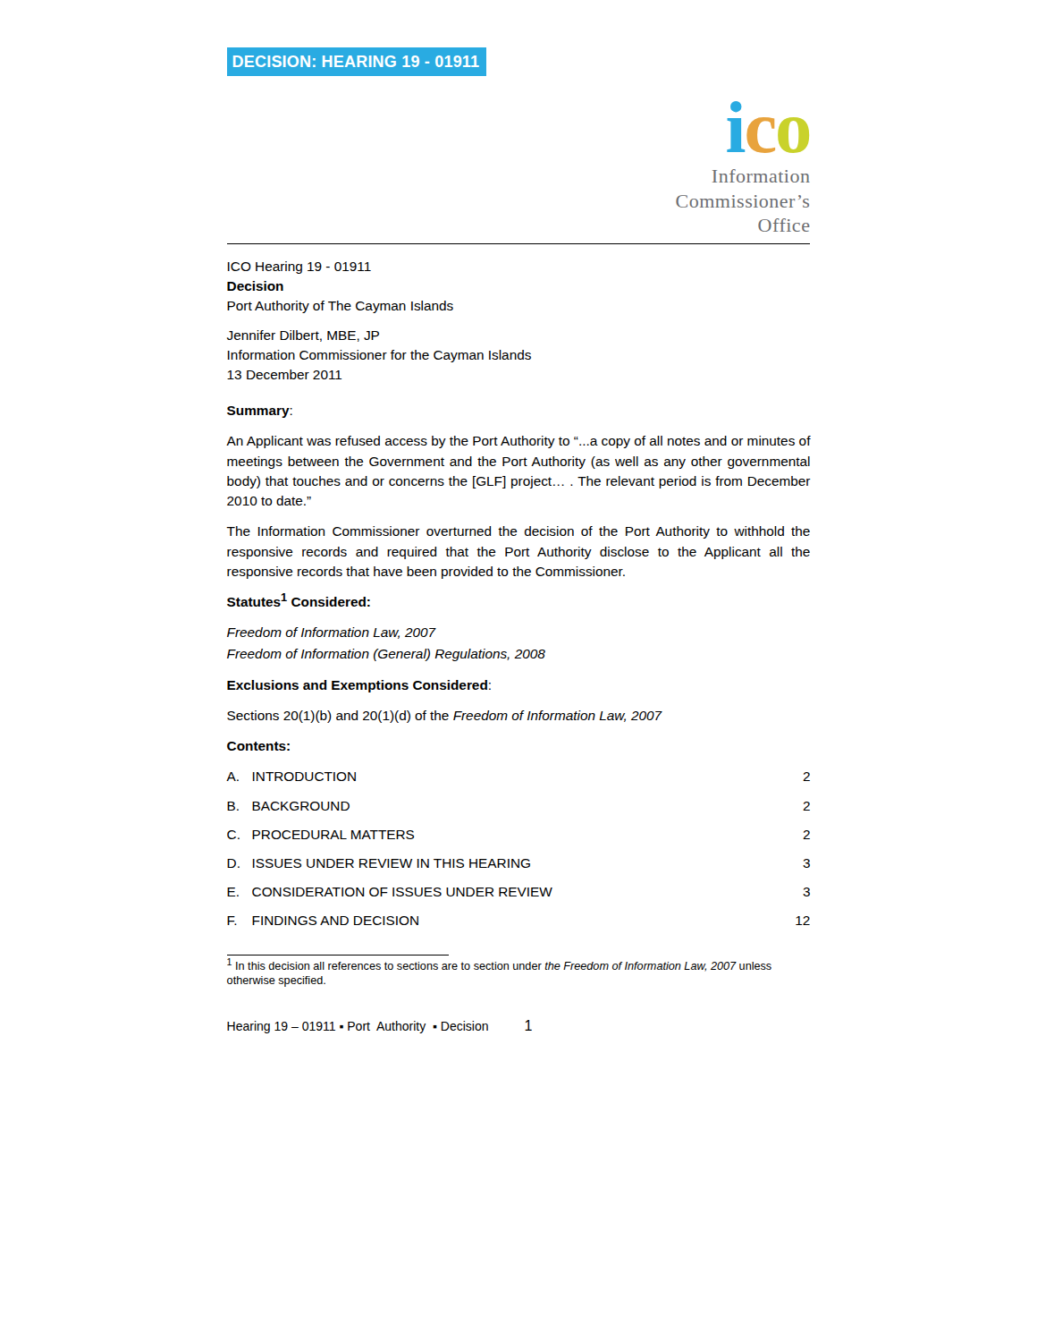DECISION: HEARING 19 - 01911
ico
Information
Commissioner’s
Office
ICO Hearing 19 - 01911
Decision
Port Authority of The Cayman Islands
Jennifer Dilbert, MBE, JP
Information Commissioner for the Cayman Islands
13 December 2011
Summary:
An Applicant was refused access by the Port Authority to “...a copy of all notes and or minutes of meetings between the Government and the Port Authority (as well as any other governmental body) that touches and or concerns the [GLF] project… . The relevant period is from December 2010 to date.”
The Information Commissioner overturned the decision of the Port Authority to withhold the responsive records and required that the Port Authority disclose to the Applicant all the responsive records that have been provided to the Commissioner.
Statutes1 Considered:
Freedom of Information Law, 2007
Freedom of Information (General) Regulations, 2008
Exclusions and Exemptions Considered:
Sections 20(1)(b) and 20(1)(d) of the Freedom of Information Law, 2007
Contents:
A.
INTRODUCTION
2
B.
BACKGROUND
2
C.
PROCEDURAL MATTERS
2
D.
ISSUES UNDER REVIEW IN THIS HEARING
3
E.
CONSIDERATION OF ISSUES UNDER REVIEW
3
F.
FINDINGS AND DECISION
12
1 In this decision all references to sections are to section under the Freedom of Information Law, 2007 unless otherwise specified.
Hearing 19 – 01911 ▪ Port Authority ▪ Decision
1